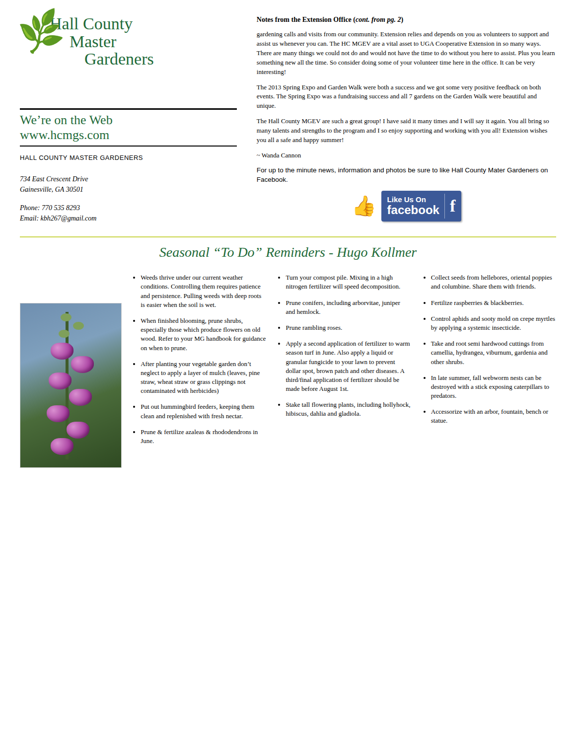🌿
Hall County
Master
Gardeners
We’re on the Web
www.hcmgs.com
HALL COUNTY MASTER GARDENERS
734 East Crescent Drive
Gainesville, GA 30501
Phone: 770 535 8293
Email: kbh267@gmail.com
Notes from the Extension Office (cont. from pg. 2)
gardening calls and visits from our community. Extension relies and depends on you as volunteers to support and assist us whenever you can. The HC MGEV are a vital asset to UGA Cooperative Extension in so many ways. There are many things we could not do and would not have the time to do without you here to assist. Plus you learn something new all the time. So consider doing some of your volunteer time here in the office. It can be very interesting!
The 2013 Spring Expo and Garden Walk were both a success and we got some very positive feedback on both events. The Spring Expo was a fundraising success and all 7 gardens on the Garden Walk were beautiful and unique.
The Hall County MGEV are such a great group! I have said it many times and I will say it again. You all bring so many talents and strengths to the program and I so enjoy supporting and working with you all! Extension wishes you all a safe and happy summer!
~ Wanda Cannon
For up to the minute news, information and photos be sure to like Hall County Mater Gardeners on Facebook.
👍
Like Us On
facebook
f
Seasonal “To Do” Reminders - Hugo Kollmer
Weeds thrive under our current weather conditions. Controlling them requires patience and persistence. Pulling weeds with deep roots is easier when the soil is wet.
When finished blooming, prune shrubs, especially those which produce flowers on old wood. Refer to your MG handbook for guidance on when to prune.
After planting your vegetable garden don’t neglect to apply a layer of mulch (leaves, pine straw, wheat straw or grass clippings not contaminated with herbicides)
Put out hummingbird feeders, keeping them clean and replenished with fresh nectar.
Prune & fertilize azaleas & rhododendrons in June.
Turn your compost pile. Mixing in a high nitrogen fertilizer will speed decomposition.
Prune conifers, including arborvitae, juniper and hemlock.
Prune rambling roses.
Apply a second application of fertilizer to warm season turf in June. Also apply a liquid or granular fungicide to your lawn to prevent dollar spot, brown patch and other diseases. A third/final application of fertilizer should be made before August 1st.
Stake tall flowering plants, including hollyhock, hibiscus, dahlia and gladiola.
Collect seeds from hellebores, oriental poppies and columbine. Share them with friends.
Fertilize raspberries & blackberries.
Control aphids and sooty mold on crepe myrtles by applying a systemic insecticide.
Take and root semi hardwood cuttings from camellia, hydrangea, viburnum, gardenia and other shrubs.
In late summer, fall webworm nests can be destroyed with a stick exposing caterpillars to predators.
Accessorize with an arbor, fountain, bench or statue.